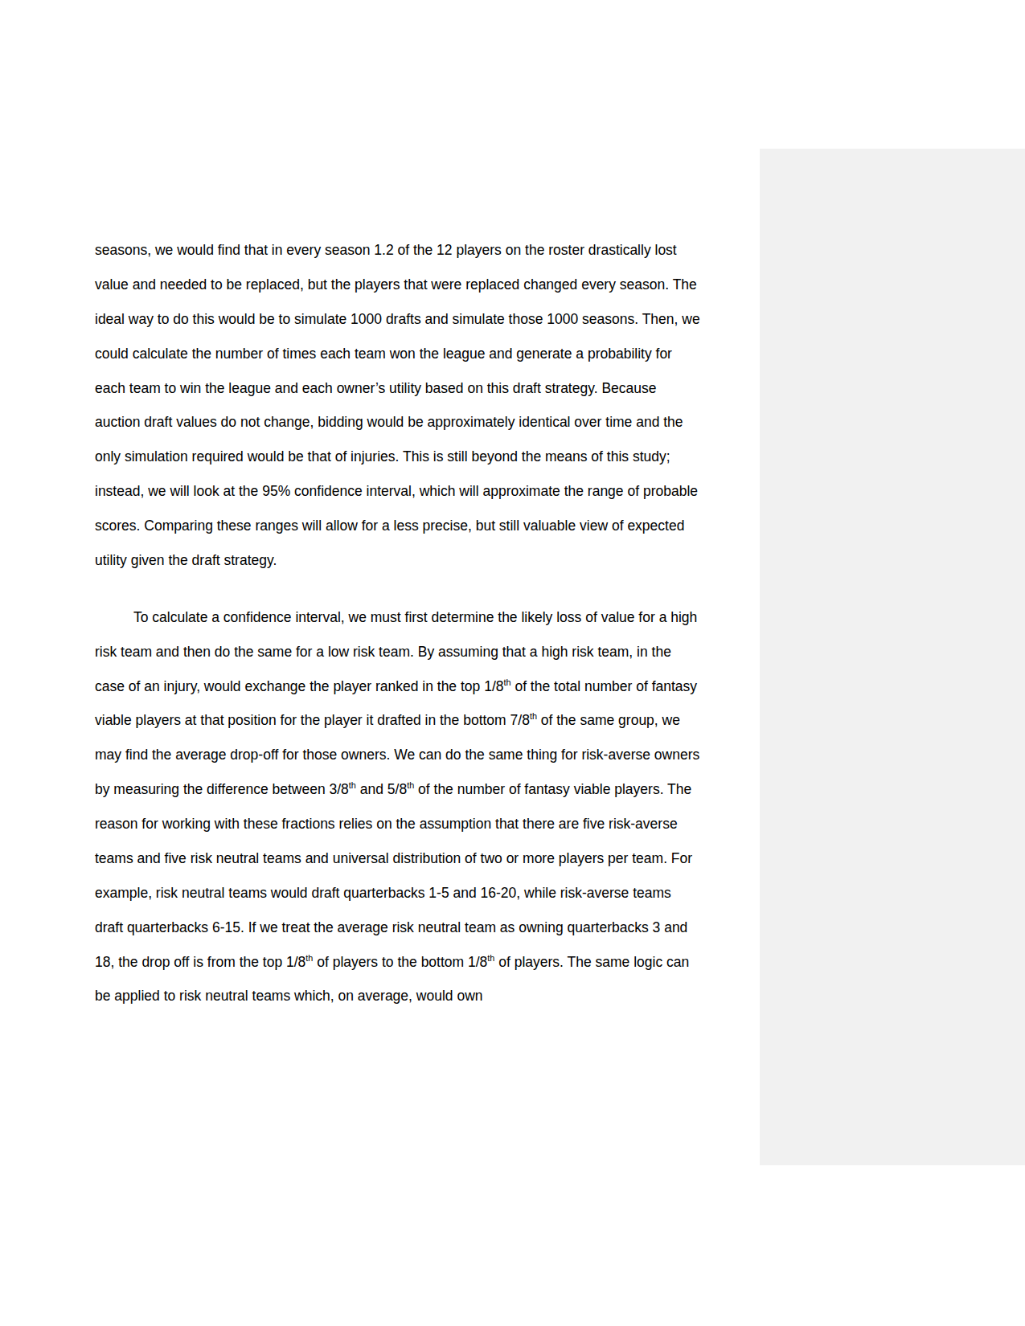seasons, we would find that in every season 1.2 of the 12 players on the roster drastically lost value and needed to be replaced, but the players that were replaced changed every season. The ideal way to do this would be to simulate 1000 drafts and simulate those 1000 seasons. Then, we could calculate the number of times each team won the league and generate a probability for each team to win the league and each owner’s utility based on this draft strategy. Because auction draft values do not change, bidding would be approximately identical over time and the only simulation required would be that of injuries. This is still beyond the means of this study; instead, we will look at the 95% confidence interval, which will approximate the range of probable scores. Comparing these ranges will allow for a less precise, but still valuable view of expected utility given the draft strategy.
To calculate a confidence interval, we must first determine the likely loss of value for a high risk team and then do the same for a low risk team. By assuming that a high risk team, in the case of an injury, would exchange the player ranked in the top 1/8th of the total number of fantasy viable players at that position for the player it drafted in the bottom 7/8th of the same group, we may find the average drop-off for those owners. We can do the same thing for risk-averse owners by measuring the difference between 3/8th and 5/8th of the number of fantasy viable players. The reason for working with these fractions relies on the assumption that there are five risk-averse teams and five risk neutral teams and universal distribution of two or more players per team. For example, risk neutral teams would draft quarterbacks 1-5 and 16-20, while risk-averse teams draft quarterbacks 6-15. If we treat the average risk neutral team as owning quarterbacks 3 and 18, the drop off is from the top 1/8th of players to the bottom 1/8th of players. The same logic can be applied to risk neutral teams which, on average, would own